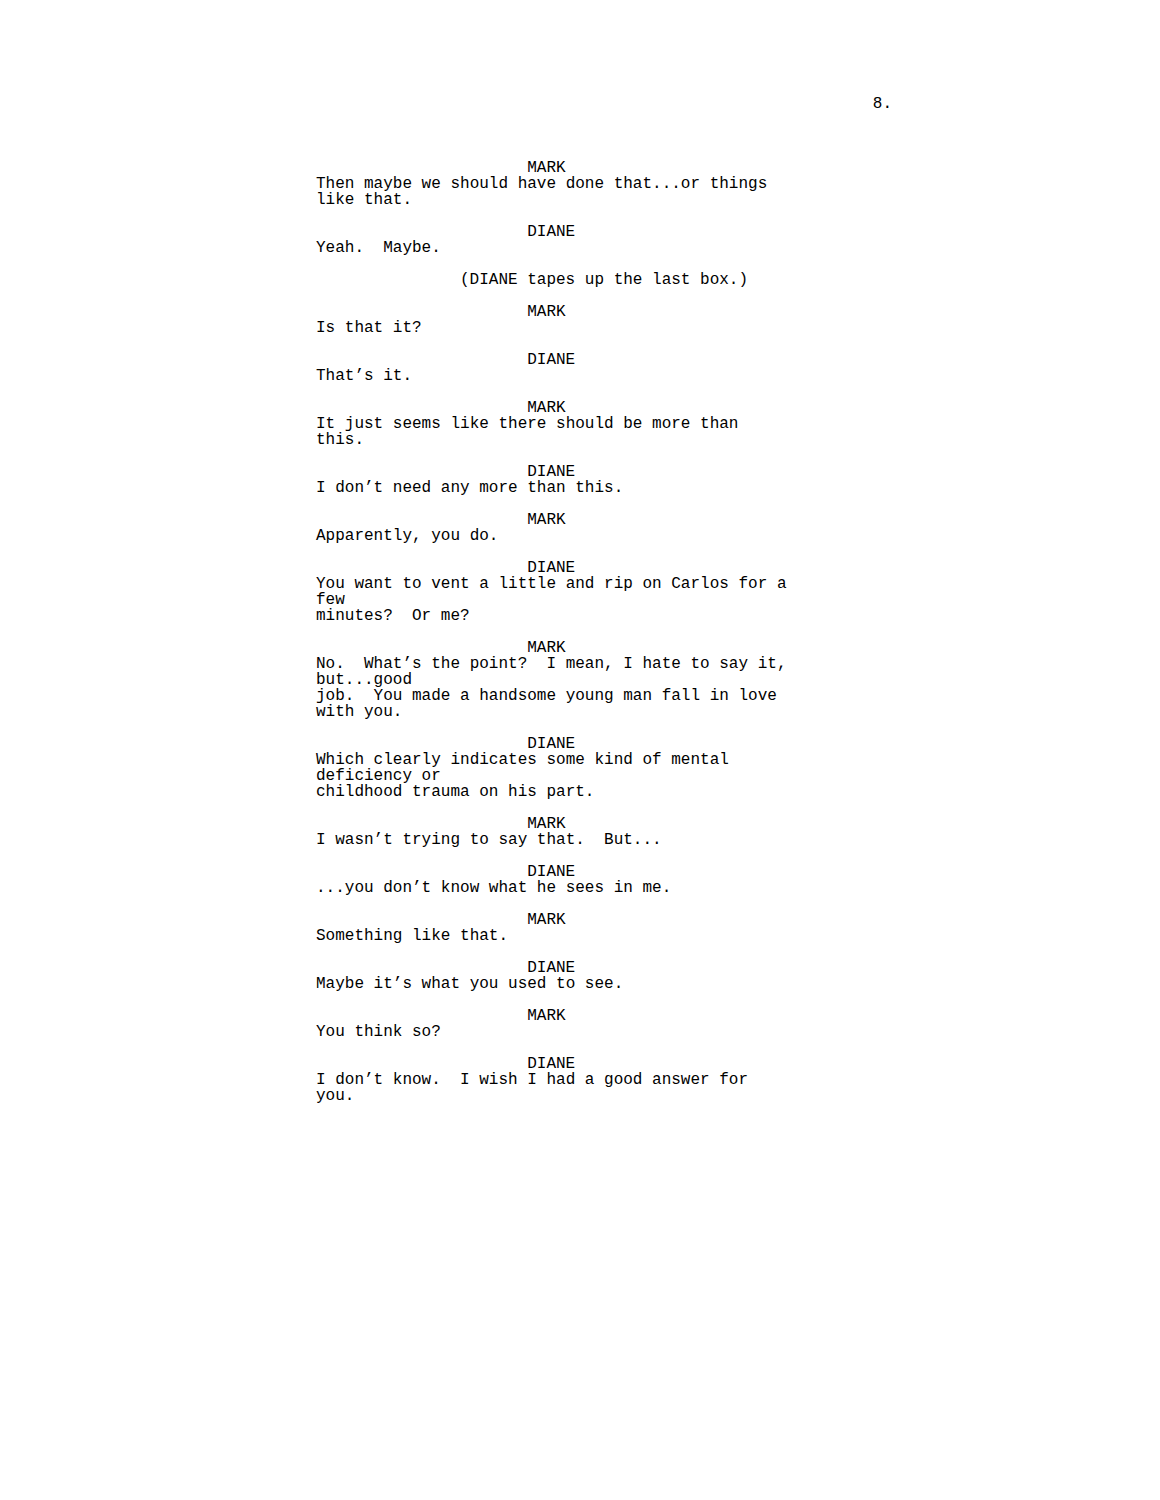8.
MARK
Then maybe we should have done that...or things like that.
DIANE
Yeah. Maybe.
(DIANE tapes up the last box.)
MARK
Is that it?
DIANE
That’s it.
MARK
It just seems like there should be more than this.
DIANE
I don’t need any more than this.
MARK
Apparently, you do.
DIANE
You want to vent a little and rip on Carlos for a few minutes? Or me?
MARK
No. What’s the point? I mean, I hate to say it, but...good job. You made a handsome young man fall in love with you.
DIANE
Which clearly indicates some kind of mental deficiency or childhood trauma on his part.
MARK
I wasn’t trying to say that. But...
DIANE
...you don’t know what he sees in me.
MARK
Something like that.
DIANE
Maybe it’s what you used to see.
MARK
You think so?
DIANE
I don’t know. I wish I had a good answer for you.